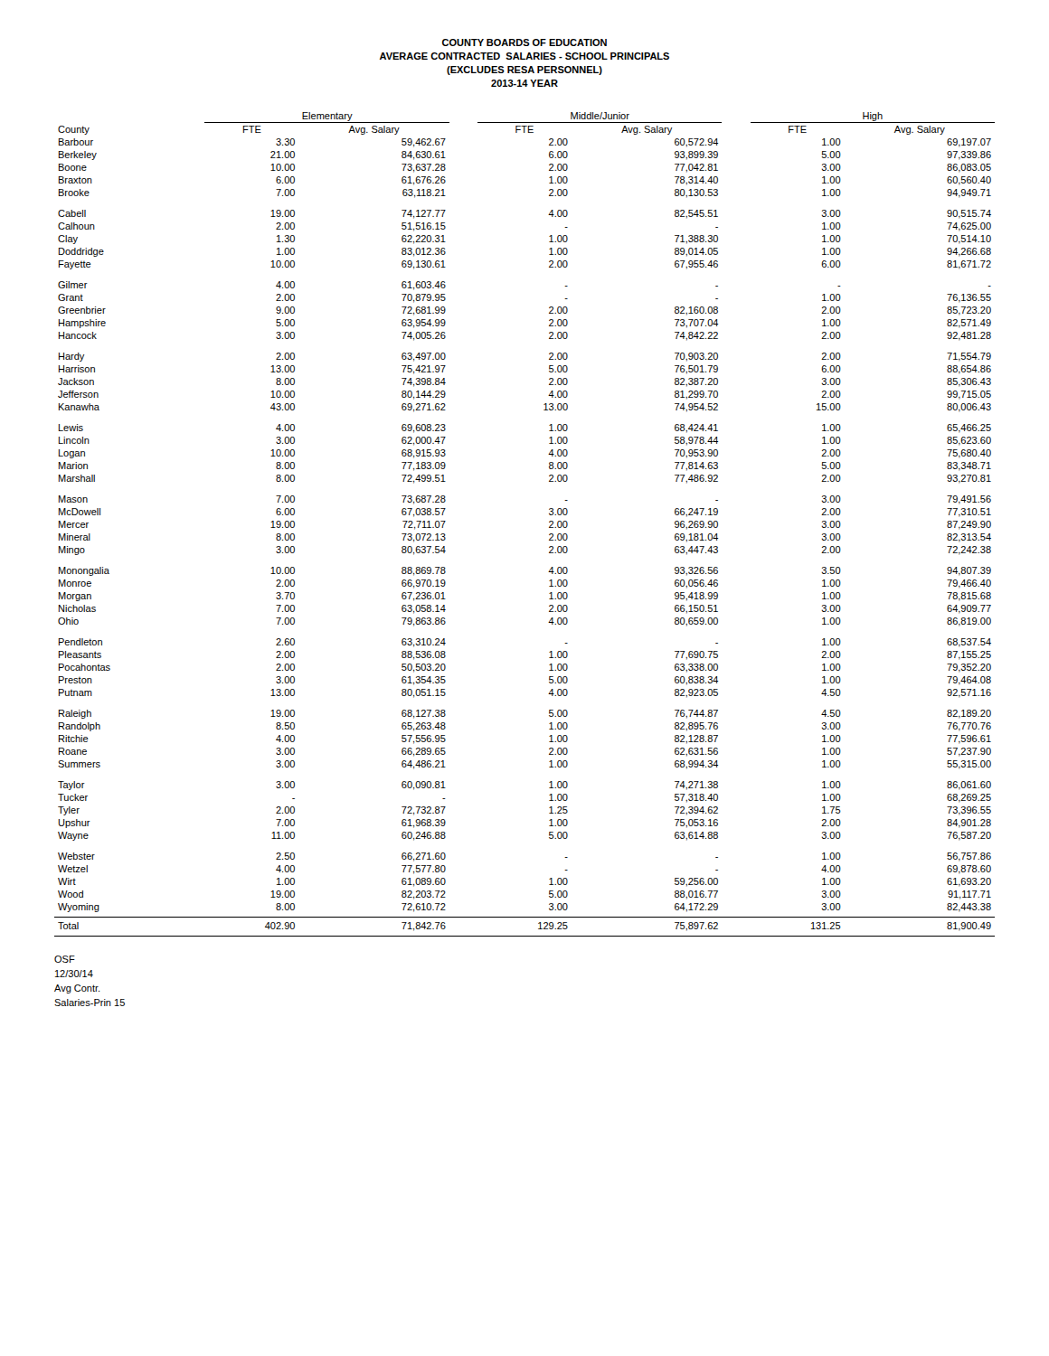COUNTY BOARDS OF EDUCATION
AVERAGE CONTRACTED SALARIES - SCHOOL PRINCIPALS
(EXCLUDES RESA PERSONNEL)
2013-14 YEAR
| | Elementary | | Middle/Junior | | High |
| --- | --- | --- | --- | --- | --- |
| County | FTE | Avg. Salary | | FTE | Avg. Salary | | FTE | Avg. Salary |
| Barbour | 3.30 | 59,462.67 | | 2.00 | 60,572.94 | | 1.00 | 69,197.07 |
| Berkeley | 21.00 | 84,630.61 | | 6.00 | 93,899.39 | | 5.00 | 97,339.86 |
| Boone | 10.00 | 73,637.28 | | 2.00 | 77,042.81 | | 3.00 | 86,083.05 |
| Braxton | 6.00 | 61,676.26 | | 1.00 | 78,314.40 | | 1.00 | 60,560.40 |
| Brooke | 7.00 | 63,118.21 | | 2.00 | 80,130.53 | | 1.00 | 94,949.71 |
| Cabell | 19.00 | 74,127.77 | | 4.00 | 82,545.51 | | 3.00 | 90,515.74 |
| Calhoun | 2.00 | 51,516.15 | | - | - | | 1.00 | 74,625.00 |
| Clay | 1.30 | 62,220.31 | | 1.00 | 71,388.30 | | 1.00 | 70,514.10 |
| Doddridge | 1.00 | 83,012.36 | | 1.00 | 89,014.05 | | 1.00 | 94,266.68 |
| Fayette | 10.00 | 69,130.61 | | 2.00 | 67,955.46 | | 6.00 | 81,671.72 |
| Gilmer | 4.00 | 61,603.46 | | - | - | | - | - |
| Grant | 2.00 | 70,879.95 | | - | - | | 1.00 | 76,136.55 |
| Greenbrier | 9.00 | 72,681.99 | | 2.00 | 82,160.08 | | 2.00 | 85,723.20 |
| Hampshire | 5.00 | 63,954.99 | | 2.00 | 73,707.04 | | 1.00 | 82,571.49 |
| Hancock | 3.00 | 74,005.26 | | 2.00 | 74,842.22 | | 2.00 | 92,481.28 |
| Hardy | 2.00 | 63,497.00 | | 2.00 | 70,903.20 | | 2.00 | 71,554.79 |
| Harrison | 13.00 | 75,421.97 | | 5.00 | 76,501.79 | | 6.00 | 88,654.86 |
| Jackson | 8.00 | 74,398.84 | | 2.00 | 82,387.20 | | 3.00 | 85,306.43 |
| Jefferson | 10.00 | 80,144.29 | | 4.00 | 81,299.70 | | 2.00 | 99,715.05 |
| Kanawha | 43.00 | 69,271.62 | | 13.00 | 74,954.52 | | 15.00 | 80,006.43 |
| Lewis | 4.00 | 69,608.23 | | 1.00 | 68,424.41 | | 1.00 | 65,466.25 |
| Lincoln | 3.00 | 62,000.47 | | 1.00 | 58,978.44 | | 1.00 | 85,623.60 |
| Logan | 10.00 | 68,915.93 | | 4.00 | 70,953.90 | | 2.00 | 75,680.40 |
| Marion | 8.00 | 77,183.09 | | 8.00 | 77,814.63 | | 5.00 | 83,348.71 |
| Marshall | 8.00 | 72,499.51 | | 2.00 | 77,486.92 | | 2.00 | 93,270.81 |
| Mason | 7.00 | 73,687.28 | | - | - | | 3.00 | 79,491.56 |
| McDowell | 6.00 | 67,038.57 | | 3.00 | 66,247.19 | | 2.00 | 77,310.51 |
| Mercer | 19.00 | 72,711.07 | | 2.00 | 96,269.90 | | 3.00 | 87,249.90 |
| Mineral | 8.00 | 73,072.13 | | 2.00 | 69,181.04 | | 3.00 | 82,313.54 |
| Mingo | 3.00 | 80,637.54 | | 2.00 | 63,447.43 | | 2.00 | 72,242.38 |
| Monongalia | 10.00 | 88,869.78 | | 4.00 | 93,326.56 | | 3.50 | 94,807.39 |
| Monroe | 2.00 | 66,970.19 | | 1.00 | 60,056.46 | | 1.00 | 79,466.40 |
| Morgan | 3.70 | 67,236.01 | | 1.00 | 95,418.99 | | 1.00 | 78,815.68 |
| Nicholas | 7.00 | 63,058.14 | | 2.00 | 66,150.51 | | 3.00 | 64,909.77 |
| Ohio | 7.00 | 79,863.86 | | 4.00 | 80,659.00 | | 1.00 | 86,819.00 |
| Pendleton | 2.60 | 63,310.24 | | - | - | | 1.00 | 68,537.54 |
| Pleasants | 2.00 | 88,536.08 | | 1.00 | 77,690.75 | | 2.00 | 87,155.25 |
| Pocahontas | 2.00 | 50,503.20 | | 1.00 | 63,338.00 | | 1.00 | 79,352.20 |
| Preston | 3.00 | 61,354.35 | | 5.00 | 60,838.34 | | 1.00 | 79,464.08 |
| Putnam | 13.00 | 80,051.15 | | 4.00 | 82,923.05 | | 4.50 | 92,571.16 |
| Raleigh | 19.00 | 68,127.38 | | 5.00 | 76,744.87 | | 4.50 | 82,189.20 |
| Randolph | 8.50 | 65,263.48 | | 1.00 | 82,895.76 | | 3.00 | 76,770.76 |
| Ritchie | 4.00 | 57,556.95 | | 1.00 | 82,128.87 | | 1.00 | 77,596.61 |
| Roane | 3.00 | 66,289.65 | | 2.00 | 62,631.56 | | 1.00 | 57,237.90 |
| Summers | 3.00 | 64,486.21 | | 1.00 | 68,994.34 | | 1.00 | 55,315.00 |
| Taylor | 3.00 | 60,090.81 | | 1.00 | 74,271.38 | | 1.00 | 86,061.60 |
| Tucker | - | - | | 1.00 | 57,318.40 | | 1.00 | 68,269.25 |
| Tyler | 2.00 | 72,732.87 | | 1.25 | 72,394.62 | | 1.75 | 73,396.55 |
| Upshur | 7.00 | 61,968.39 | | 1.00 | 75,053.16 | | 2.00 | 84,901.28 |
| Wayne | 11.00 | 60,246.88 | | 5.00 | 63,614.88 | | 3.00 | 76,587.20 |
| Webster | 2.50 | 66,271.60 | | - | - | | 1.00 | 56,757.86 |
| Wetzel | 4.00 | 77,577.80 | | - | - | | 4.00 | 69,878.60 |
| Wirt | 1.00 | 61,089.60 | | 1.00 | 59,256.00 | | 1.00 | 61,693.20 |
| Wood | 19.00 | 82,203.72 | | 5.00 | 88,016.77 | | 3.00 | 91,117.71 |
| Wyoming | 8.00 | 72,610.72 | | 3.00 | 64,172.29 | | 3.00 | 82,443.38 |
| Total | 402.90 | 71,842.76 | | 129.25 | 75,897.62 | | 131.25 | 81,900.49 |
OSF
12/30/14
Avg Contr.
Salaries-Prin 15